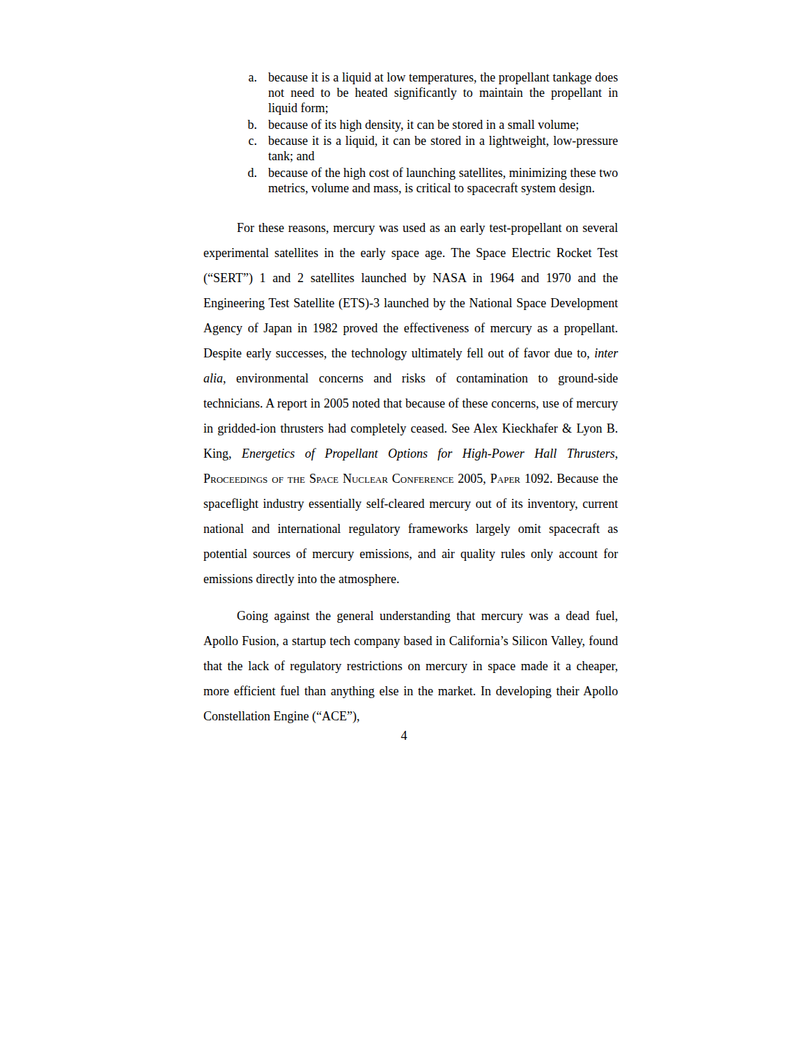because it is a liquid at low temperatures, the propellant tankage does not need to be heated significantly to maintain the propellant in liquid form;
because of its high density, it can be stored in a small volume;
because it is a liquid, it can be stored in a lightweight, low-pressure tank; and
because of the high cost of launching satellites, minimizing these two metrics, volume and mass, is critical to spacecraft system design.
For these reasons, mercury was used as an early test-propellant on several experimental satellites in the early space age. The Space Electric Rocket Test (“SERT”) 1 and 2 satellites launched by NASA in 1964 and 1970 and the Engineering Test Satellite (ETS)-3 launched by the National Space Development Agency of Japan in 1982 proved the effectiveness of mercury as a propellant. Despite early successes, the technology ultimately fell out of favor due to, inter alia, environmental concerns and risks of contamination to ground-side technicians. A report in 2005 noted that because of these concerns, use of mercury in gridded-ion thrusters had completely ceased. See Alex Kieckhafer & Lyon B. King, Energetics of Propellant Options for High-Power Hall Thrusters, Proceedings of the Space Nuclear Conference 2005, Paper 1092. Because the spaceflight industry essentially self-cleared mercury out of its inventory, current national and international regulatory frameworks largely omit spacecraft as potential sources of mercury emissions, and air quality rules only account for emissions directly into the atmosphere.
Going against the general understanding that mercury was a dead fuel, Apollo Fusion, a startup tech company based in California’s Silicon Valley, found that the lack of regulatory restrictions on mercury in space made it a cheaper, more efficient fuel than anything else in the market. In developing their Apollo Constellation Engine (“ACE”),
4